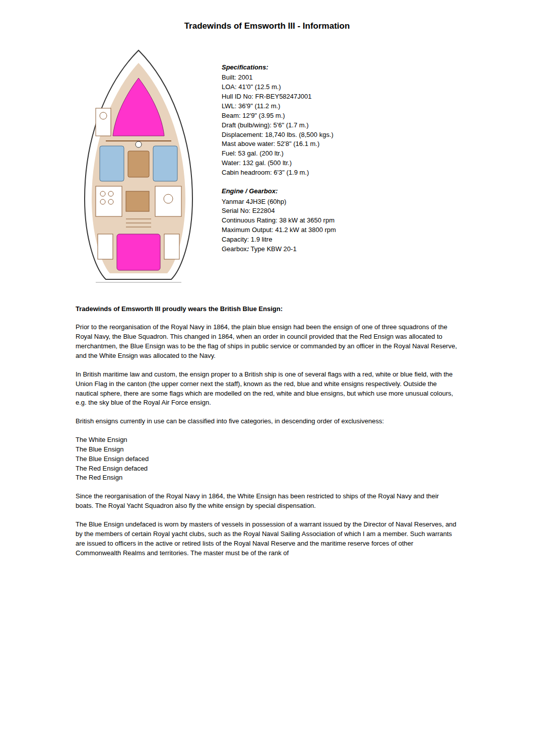Tradewinds of Emsworth III - Information
Specifications:
Built: 2001
LOA: 41'0" (12.5 m.)
Hull ID No: FR-BEY58247J001
LWL: 36'9" (11.2 m.)
Beam: 12'9" (3.95 m.)
Draft (bulb/wing): 5'6" (1.7 m.)
Displacement: 18,740 lbs. (8,500 kgs.)
Mast above water: 52'8" (16.1 m.)
Fuel: 53 gal. (200 ltr.)
Water: 132 gal. (500 ltr.)
Cabin headroom: 6'3" (1.9 m.)
Engine / Gearbox:
Yanmar 4JH3E (60hp)
Serial No: E22804
Continuous Rating: 38 kW at 3650 rpm
Maximum Output: 41.2 kW at 3800 rpm
Capacity: 1.9 litre
Gearbox: Type KBW 20-1
Tradewinds of Emsworth III proudly wears the British Blue Ensign:
Prior to the reorganisation of the Royal Navy in 1864, the plain blue ensign had been the ensign of one of three squadrons of the Royal Navy, the Blue Squadron. This changed in 1864, when an order in council provided that the Red Ensign was allocated to merchantmen, the Blue Ensign was to be the flag of ships in public service or commanded by an officer in the Royal Naval Reserve, and the White Ensign was allocated to the Navy.
In British maritime law and custom, the ensign proper to a British ship is one of several flags with a red, white or blue field, with the Union Flag in the canton (the upper corner next the staff), known as the red, blue and white ensigns respectively. Outside the nautical sphere, there are some flags which are modelled on the red, white and blue ensigns, but which use more unusual colours, e.g. the sky blue of the Royal Air Force ensign.
British ensigns currently in use can be classified into five categories, in descending order of exclusiveness:
The White Ensign
The Blue Ensign
The Blue Ensign defaced
The Red Ensign defaced
The Red Ensign
Since the reorganisation of the Royal Navy in 1864, the White Ensign has been restricted to ships of the Royal Navy and their boats. The Royal Yacht Squadron also fly the white ensign by special dispensation.
The Blue Ensign undefaced is worn by masters of vessels in possession of a warrant issued by the Director of Naval Reserves, and by the members of certain Royal yacht clubs, such as the Royal Naval Sailing Association of which I am a member. Such warrants are issued to officers in the active or retired lists of the Royal Naval Reserve and the maritime reserve forces of other Commonwealth Realms and territories. The master must be of the rank of